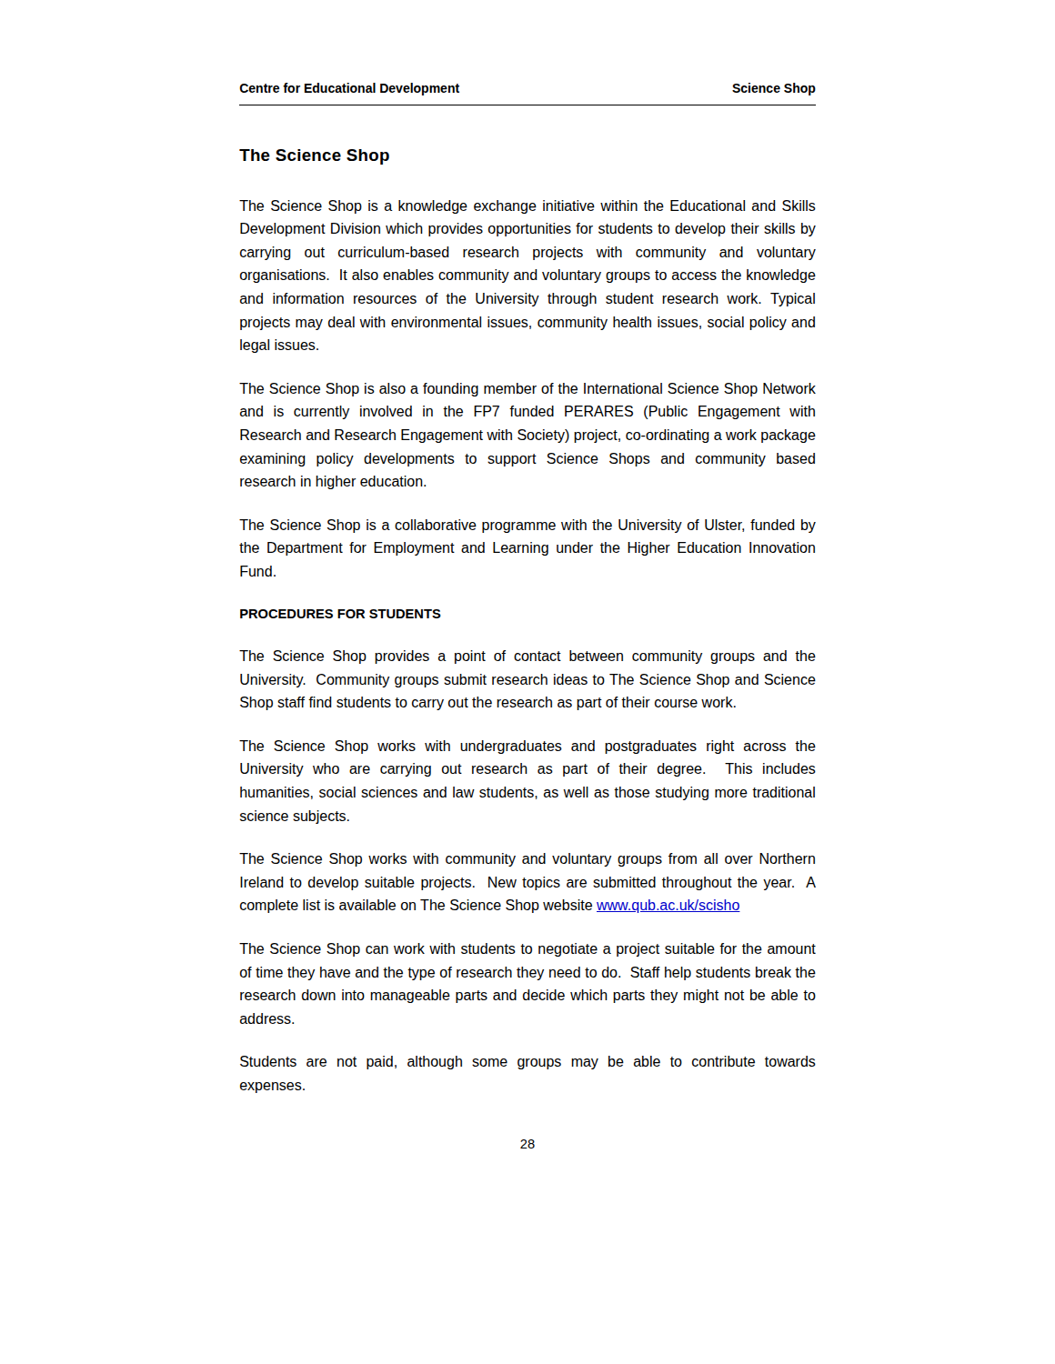Centre for Educational Development Science Shop
The Science Shop
The Science Shop is a knowledge exchange initiative within the Educational and Skills Development Division which provides opportunities for students to develop their skills by carrying out curriculum-based research projects with community and voluntary organisations. It also enables community and voluntary groups to access the knowledge and information resources of the University through student research work. Typical projects may deal with environmental issues, community health issues, social policy and legal issues.
The Science Shop is also a founding member of the International Science Shop Network and is currently involved in the FP7 funded PERARES (Public Engagement with Research and Research Engagement with Society) project, co-ordinating a work package examining policy developments to support Science Shops and community based research in higher education.
The Science Shop is a collaborative programme with the University of Ulster, funded by the Department for Employment and Learning under the Higher Education Innovation Fund.
PROCEDURES FOR STUDENTS
The Science Shop provides a point of contact between community groups and the University. Community groups submit research ideas to The Science Shop and Science Shop staff find students to carry out the research as part of their course work.
The Science Shop works with undergraduates and postgraduates right across the University who are carrying out research as part of their degree. This includes humanities, social sciences and law students, as well as those studying more traditional science subjects.
The Science Shop works with community and voluntary groups from all over Northern Ireland to develop suitable projects. New topics are submitted throughout the year. A complete list is available on The Science Shop website www.qub.ac.uk/scisho
The Science Shop can work with students to negotiate a project suitable for the amount of time they have and the type of research they need to do. Staff help students break the research down into manageable parts and decide which parts they might not be able to address.
Students are not paid, although some groups may be able to contribute towards expenses.
28